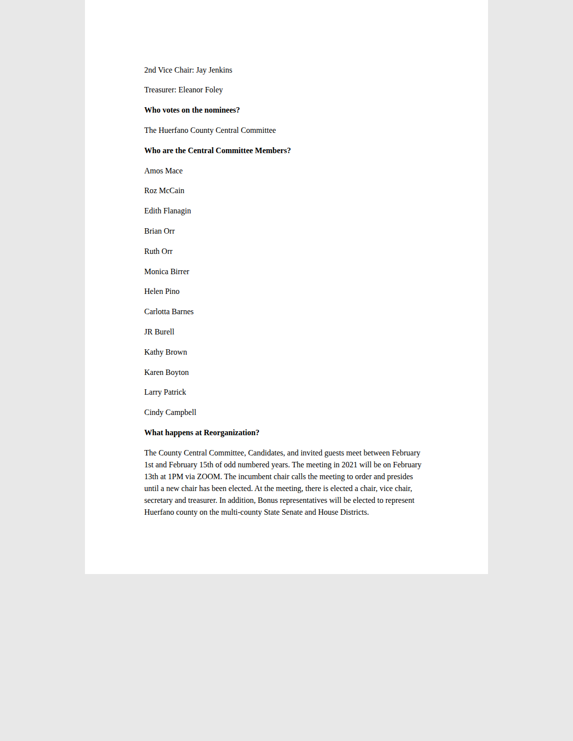2nd Vice Chair: Jay Jenkins
Treasurer: Eleanor Foley
Who votes on the nominees?
The Huerfano County Central Committee
Who are the Central Committee Members?
Amos Mace
Roz McCain
Edith Flanagin
Brian Orr
Ruth Orr
Monica Birrer
Helen Pino
Carlotta Barnes
JR Burell
Kathy Brown
Karen Boyton
Larry Patrick
Cindy Campbell
What happens at Reorganization?
The County Central Committee, Candidates, and invited guests meet between February 1st and February 15th of odd numbered years. The meeting in 2021 will be on February 13th at 1PM via ZOOM. The incumbent chair calls the meeting to order and presides until a new chair has been elected. At the meeting, there is elected a chair, vice chair, secretary and treasurer. In addition, Bonus representatives will be elected to represent Huerfano county on the multi-county State Senate and House Districts.